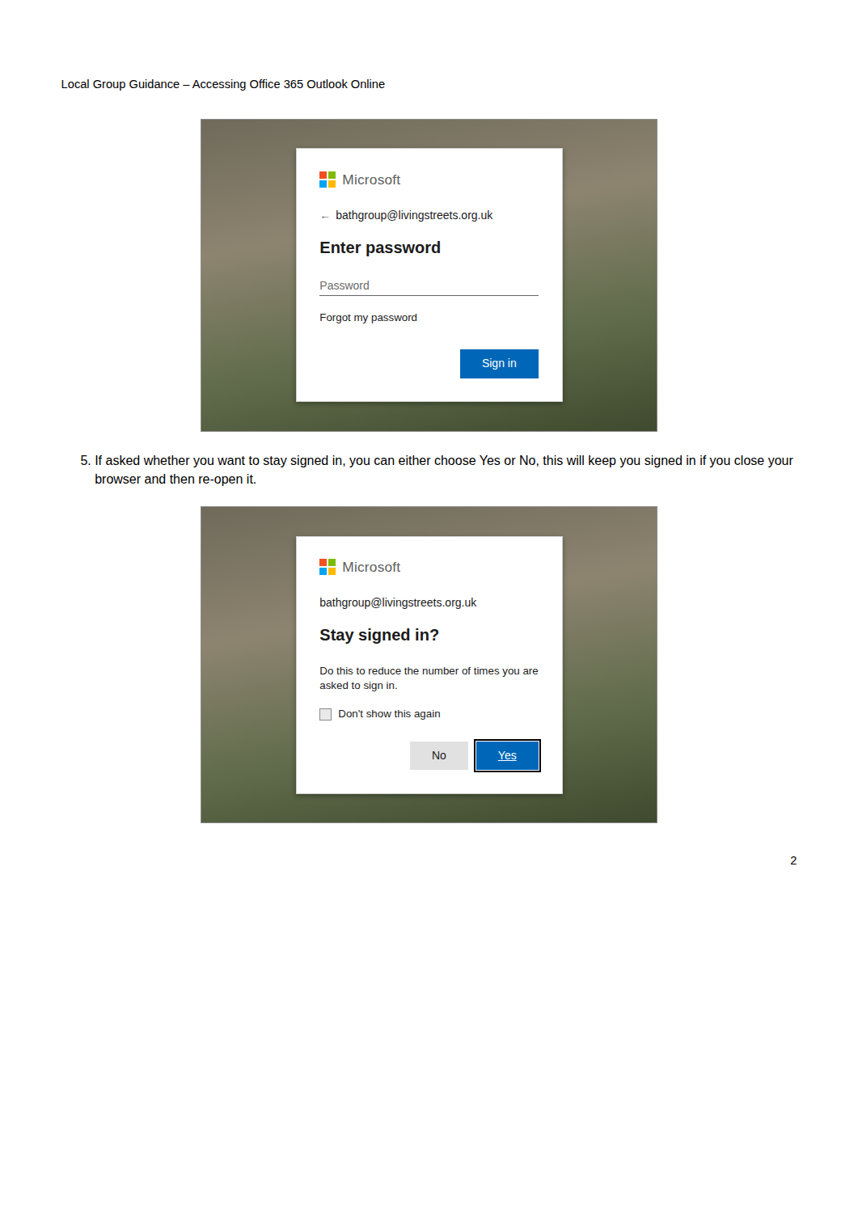Local Group Guidance – Accessing Office 365 Outlook Online
Microsoft
←bathgroup@livingstreets.org.uk
Enter password
Forgot my password
Sign in
If asked whether you want to stay signed in, you can either choose Yes or No, this will keep you signed in if you close your browser and then re-open it.
Microsoft
bathgroup@livingstreets.org.uk
Stay signed in?
Do this to reduce the number of times you are asked to sign in.
Don't show this again
No Yes
2